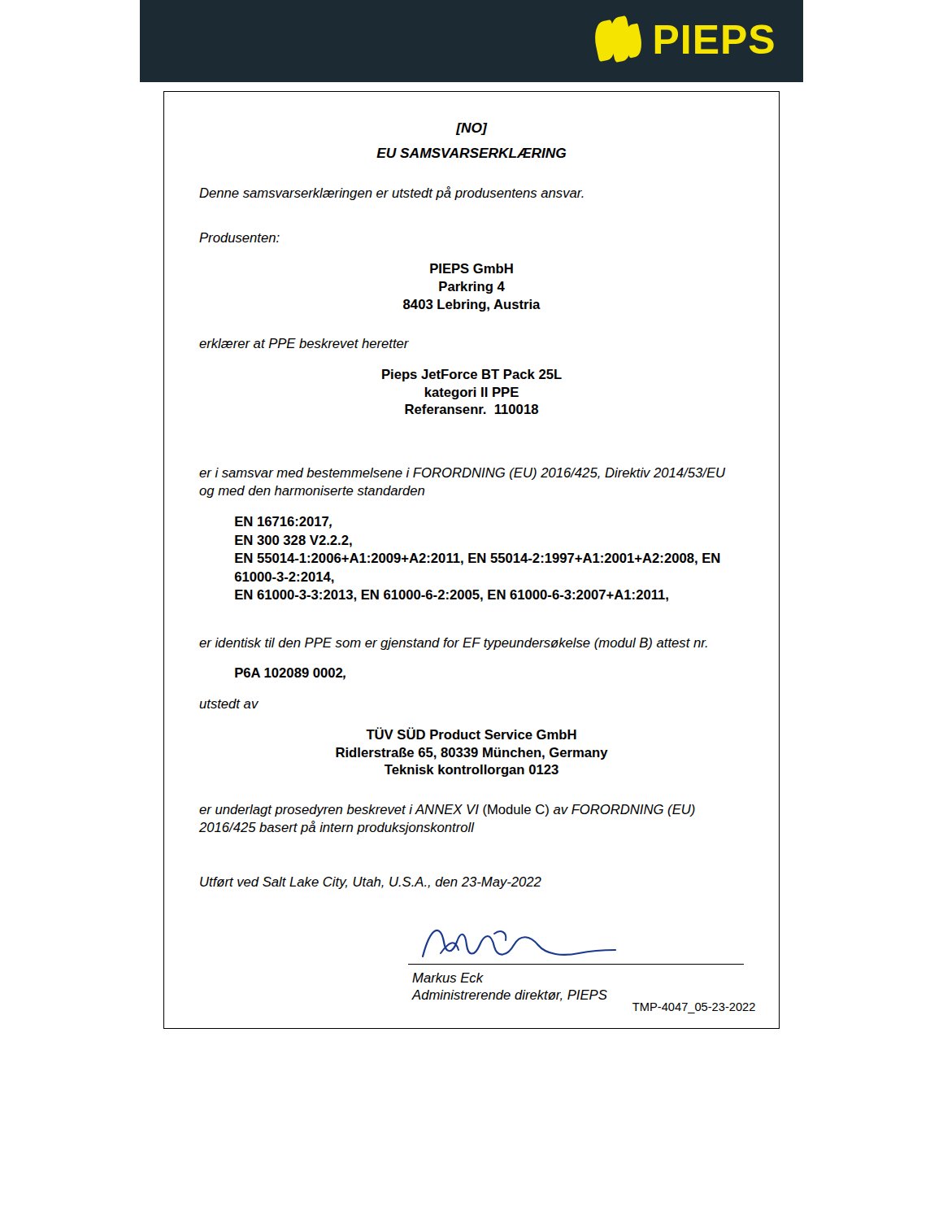PIEPS
[NO]
EU SAMSVARSERKLÆRING
Denne samsvarserklæringen er utstedt på produsentens ansvar.
Produsenten:
PIEPS GmbH
Parkring 4
8403 Lebring, Austria
erklærer at PPE beskrevet heretter
Pieps JetForce BT Pack 25L
kategori II PPE
Referansenr. 110018
er i samsvar med bestemmelsene i FORORDNING (EU) 2016/425, Direktiv 2014/53/EU og med den harmoniserte standarden
EN 16716:2017,
EN 300 328 V2.2.2,
EN 55014-1:2006+A1:2009+A2:2011, EN 55014-2:1997+A1:2001+A2:2008, EN 61000-3-2:2014,
EN 61000-3-3:2013, EN 61000-6-2:2005, EN 61000-6-3:2007+A1:2011,
er identisk til den PPE som er gjenstand for EF typeundersøkelse (modul B) attest nr.
P6A 102089 0002,
utstedt av
TÜV SÜD Product Service GmbH
Ridlerstraße 65, 80339 München, Germany
Teknisk kontrollorgan 0123
er underlagt prosedyren beskrevet i ANNEX VI (Module C) av FORORDNING (EU) 2016/425 basert på intern produksjonskontroll
Utført ved Salt Lake City, Utah, U.S.A., den 23-May-2022
Markus Eck
Administrerende direktør, PIEPS
TMP-4047_05-23-2022